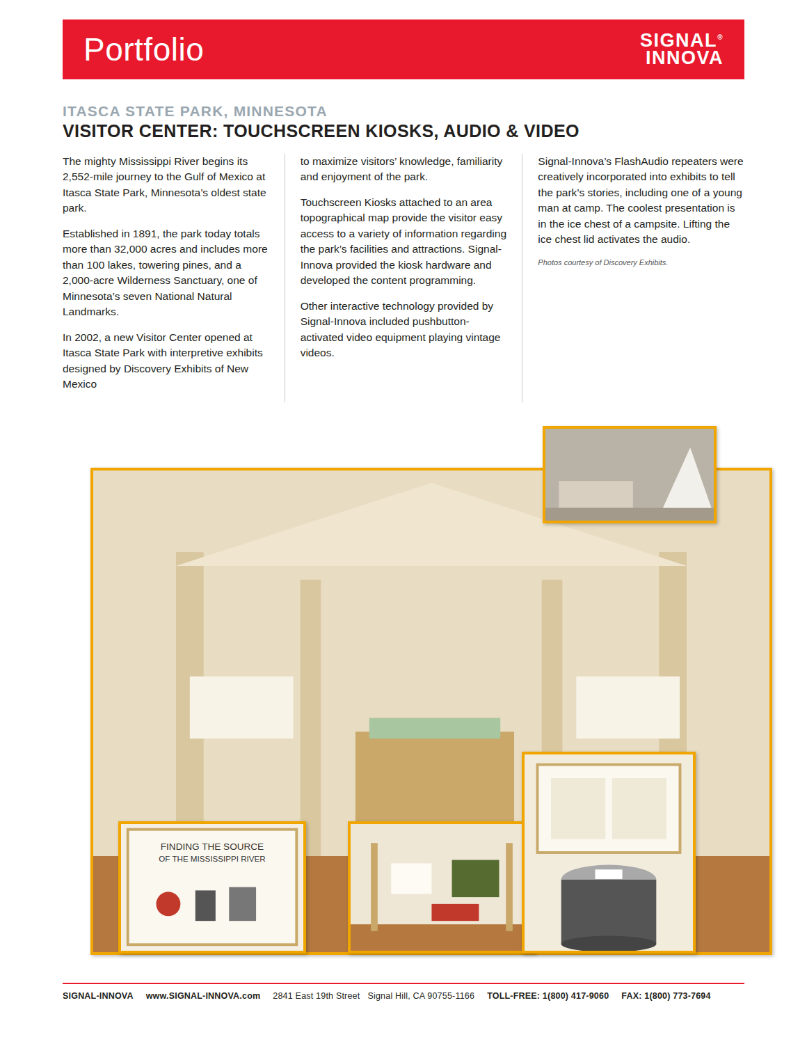Portfolio
SIGNAL® INNOVA
ITASCA STATE PARK, MINNESOTA
VISITOR CENTER: TOUCHSCREEN KIOSKS, AUDIO & VIDEO
The mighty Mississippi River begins its 2,552-mile journey to the Gulf of Mexico at Itasca State Park, Minnesota’s oldest state park.
Established in 1891, the park today totals more than 32,000 acres and includes more than 100 lakes, towering pines, and a 2,000-acre Wilderness Sanctuary, one of Minnesota’s seven National Natural Landmarks.
In 2002, a new Visitor Center opened at Itasca State Park with interpretive exhibits designed by Discovery Exhibits of New Mexico
to maximize visitors’ knowledge, familiarity and enjoyment of the park.
Touchscreen Kiosks attached to an area topographical map provide the visitor easy access to a variety of information regarding the park’s facilities and attractions. Signal-Innova provided the kiosk hardware and developed the content programming.
Other interactive technology provided by Signal-Innova included pushbutton-activated video equipment playing vintage videos.
Signal-Innova’s FlashAudio repeaters were creatively incorporated into exhibits to tell the park’s stories, including one of a young man at camp. The coolest presentation is in the ice chest of a campsite. Lifting the ice chest lid activates the audio.
Photos courtesy of Discovery Exhibits.
SIGNAL-INNOVA www.SIGNAL-INNOVA.com 2841 East 19th Street Signal Hill, CA 90755-1166 TOLL-FREE: 1(800) 417-9060 FAX: 1(800) 773-7694